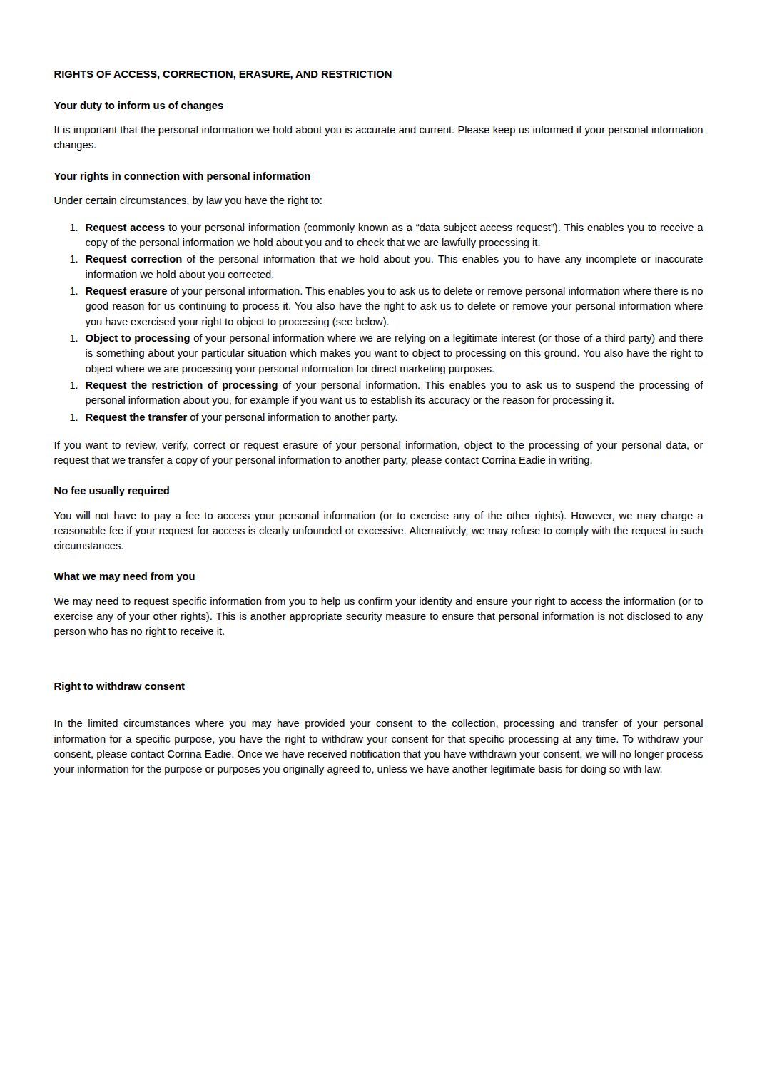Rights of access, correction, erasure, and restriction
Your duty to inform us of changes
It is important that the personal information we hold about you is accurate and current. Please keep us informed if your personal information changes.
Your rights in connection with personal information
Under certain circumstances, by law you have the right to:
Request access to your personal information (commonly known as a “data subject access request”). This enables you to receive a copy of the personal information we hold about you and to check that we are lawfully processing it.
Request correction of the personal information that we hold about you. This enables you to have any incomplete or inaccurate information we hold about you corrected.
Request erasure of your personal information. This enables you to ask us to delete or remove personal information where there is no good reason for us continuing to process it. You also have the right to ask us to delete or remove your personal information where you have exercised your right to object to processing (see below).
Object to processing of your personal information where we are relying on a legitimate interest (or those of a third party) and there is something about your particular situation which makes you want to object to processing on this ground. You also have the right to object where we are processing your personal information for direct marketing purposes.
Request the restriction of processing of your personal information. This enables you to ask us to suspend the processing of personal information about you, for example if you want us to establish its accuracy or the reason for processing it.
Request the transfer of your personal information to another party.
If you want to review, verify, correct or request erasure of your personal information, object to the processing of your personal data, or request that we transfer a copy of your personal information to another party, please contact Corrina Eadie in writing.
No fee usually required
You will not have to pay a fee to access your personal information (or to exercise any of the other rights). However, we may charge a reasonable fee if your request for access is clearly unfounded or excessive. Alternatively, we may refuse to comply with the request in such circumstances.
What we may need from you
We may need to request specific information from you to help us confirm your identity and ensure your right to access the information (or to exercise any of your other rights). This is another appropriate security measure to ensure that personal information is not disclosed to any person who has no right to receive it.
Right to withdraw consent
In the limited circumstances where you may have provided your consent to the collection, processing and transfer of your personal information for a specific purpose, you have the right to withdraw your consent for that specific processing at any time. To withdraw your consent, please contact Corrina Eadie. Once we have received notification that you have withdrawn your consent, we will no longer process your information for the purpose or purposes you originally agreed to, unless we have another legitimate basis for doing so with law.